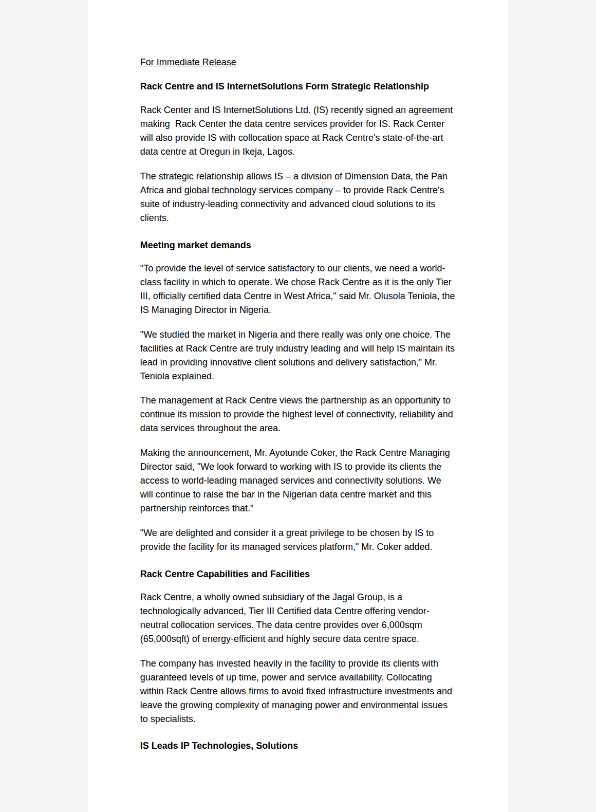For Immediate Release
Rack Centre and IS InternetSolutions Form Strategic Relationship
Rack Center and IS InternetSolutions Ltd. (IS) recently signed an agreement making Rack Center the data centre services provider for IS. Rack Center will also provide IS with collocation space at Rack Centre's state-of-the-art data centre at Oregun in Ikeja, Lagos.
The strategic relationship allows IS – a division of Dimension Data, the Pan Africa and global technology services company – to provide Rack Centre's suite of industry-leading connectivity and advanced cloud solutions to its clients.
Meeting market demands
"To provide the level of service satisfactory to our clients, we need a world-class facility in which to operate. We chose Rack Centre as it is the only Tier III, officially certified data Centre in West Africa," said Mr. Olusola Teniola, the IS Managing Director in Nigeria.
"We studied the market in Nigeria and there really was only one choice. The facilities at Rack Centre are truly industry leading and will help IS maintain its lead in providing innovative client solutions and delivery satisfaction,” Mr. Teniola explained.
The management at Rack Centre views the partnership as an opportunity to continue its mission to provide the highest level of connectivity, reliability and data services throughout the area.
Making the announcement, Mr. Ayotunde Coker, the Rack Centre Managing Director said, "We look forward to working with IS to provide its clients the access to world-leading managed services and connectivity solutions. We will continue to raise the bar in the Nigerian data centre market and this partnership reinforces that.”
"We are delighted and consider it a great privilege to be chosen by IS to provide the facility for its managed services platform," Mr. Coker added.
Rack Centre Capabilities and Facilities
Rack Centre, a wholly owned subsidiary of the Jagal Group, is a technologically advanced, Tier III Certified data Centre offering vendor-neutral collocation services. The data centre provides over 6,000sqm (65,000sqft) of energy-efficient and highly secure data centre space.
The company has invested heavily in the facility to provide its clients with guaranteed levels of up time, power and service availability. Collocating within Rack Centre allows firms to avoid fixed infrastructure investments and leave the growing complexity of managing power and environmental issues to specialists.
IS Leads IP Technologies, Solutions